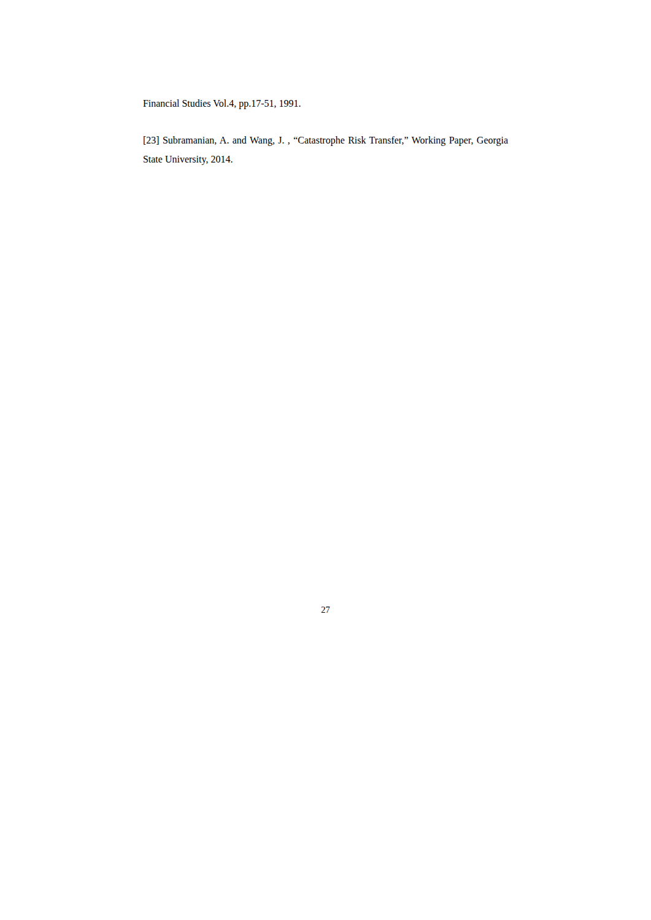Financial Studies Vol.4, pp.17-51, 1991.
[23] Subramanian, A. and Wang, J. , “Catastrophe Risk Transfer,” Working Paper, Georgia State University, 2014.
27